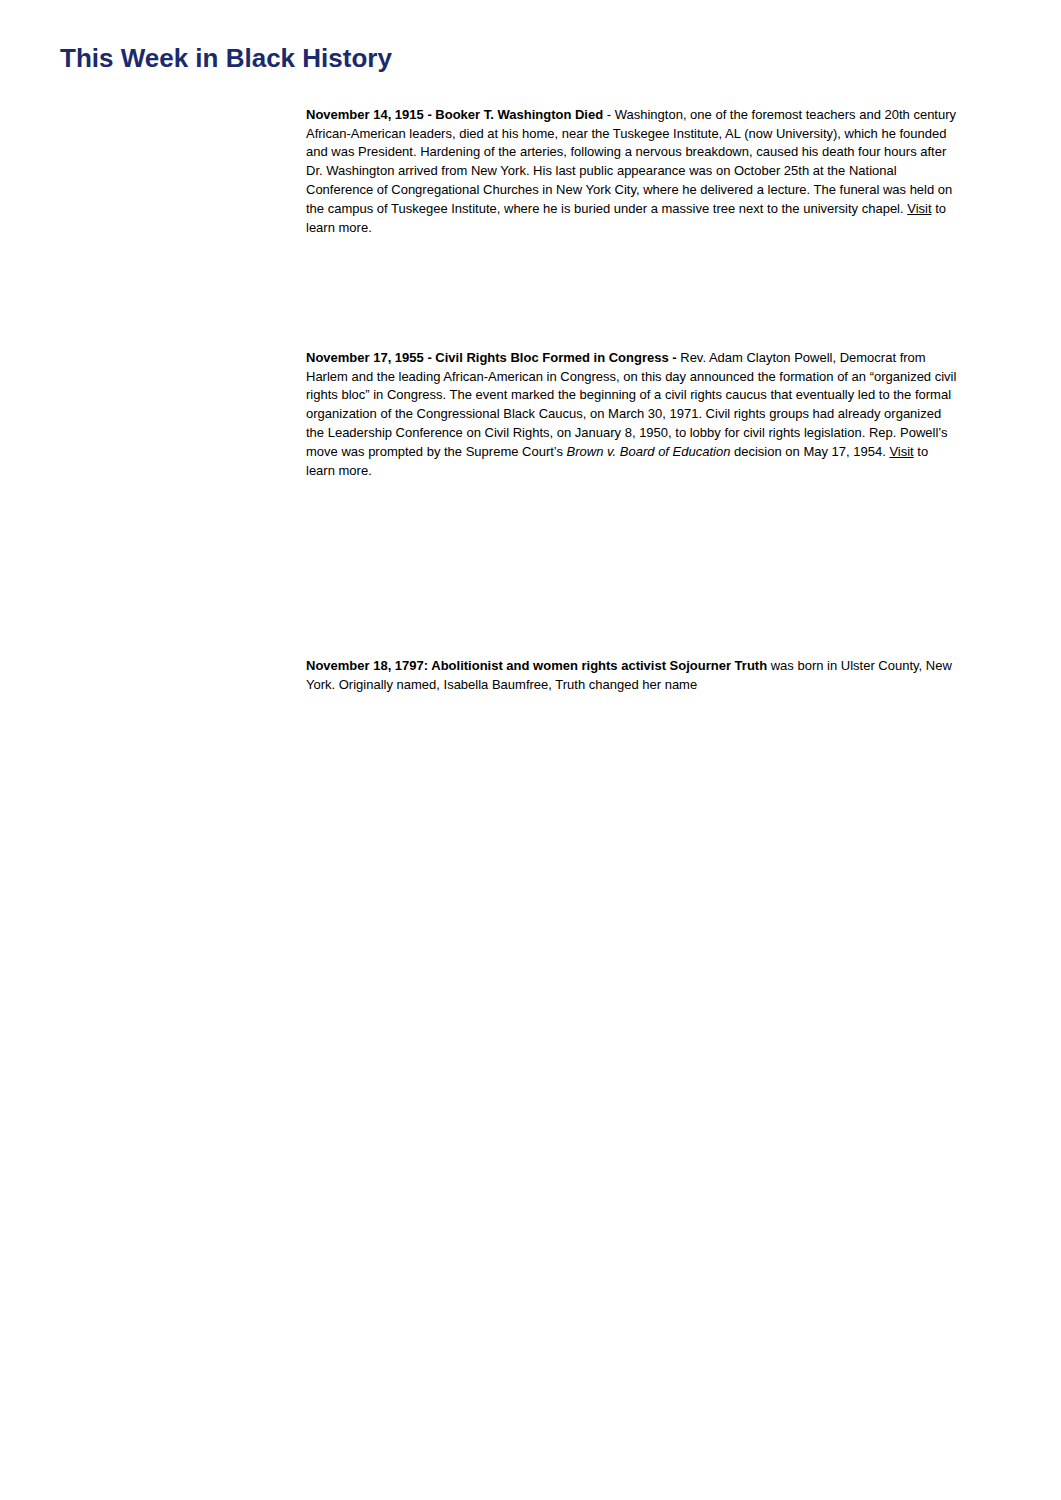This Week in Black History
November 14, 1915 - Booker T. Washington Died - Washington, one of the foremost teachers and 20th century African-American leaders, died at his home, near the Tuskegee Institute, AL (now University), which he founded and was President. Hardening of the arteries, following a nervous breakdown, caused his death four hours after Dr. Washington arrived from New York. His last public appearance was on October 25th at the National Conference of Congregational Churches in New York City, where he delivered a lecture. The funeral was held on the campus of Tuskegee Institute, where he is buried under a massive tree next to the university chapel. Visit to learn more.
November 17, 1955 - Civil Rights Bloc Formed in Congress - Rev. Adam Clayton Powell, Democrat from Harlem and the leading African-American in Congress, on this day announced the formation of an “organized civil rights bloc” in Congress. The event marked the beginning of a civil rights caucus that eventually led to the formal organization of the Congressional Black Caucus, on March 30, 1971. Civil rights groups had already organized the Leadership Conference on Civil Rights, on January 8, 1950, to lobby for civil rights legislation. Rep. Powell’s move was prompted by the Supreme Court’s Brown v. Board of Education decision on May 17, 1954. Visit to learn more.
November 18, 1797: Abolitionist and women rights activist Sojourner Truth was born in Ulster County, New York. Originally named, Isabella Baumfree, Truth changed her name